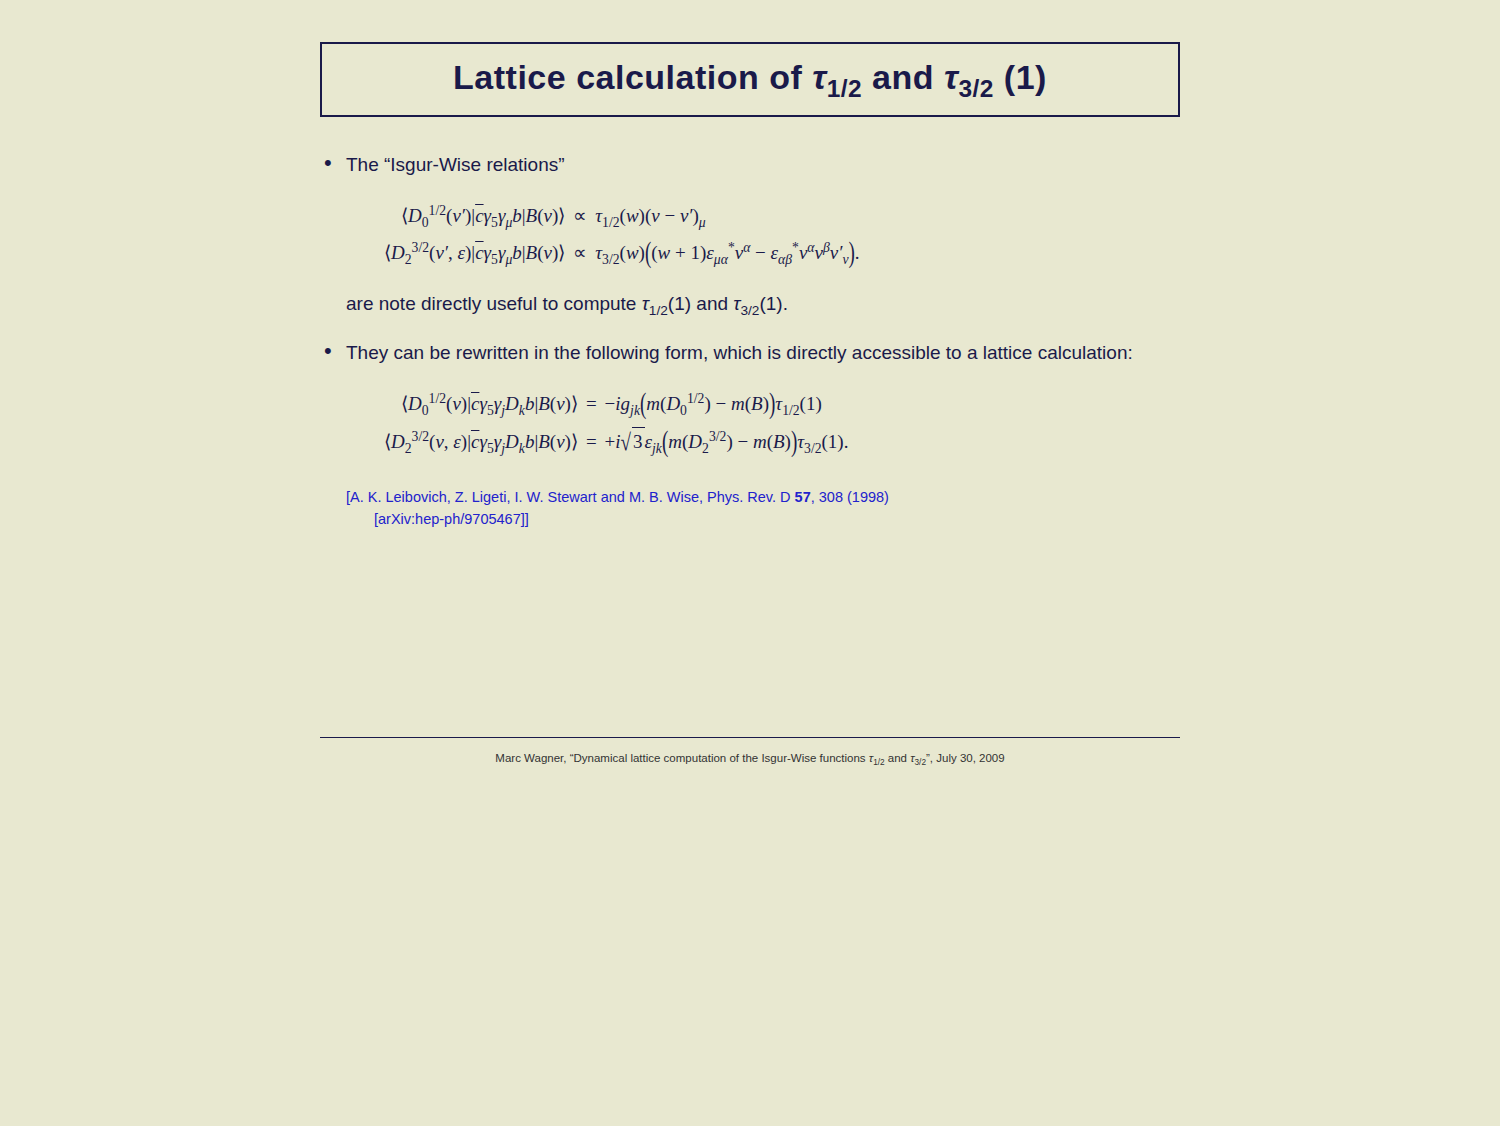Lattice calculation of τ1/2 and τ3/2 (1)
The “Isgur-Wise relations”
| ⟨ D 0 1/2 ( v′ )/ c γ 5 γ μ b / B ( v )⟩ | ∝ | τ 1/2 ( w )( v − v′ ) μ |
| ⟨ D 2 3/2 ( v′ , ε )/ c γ 5 γ μ b / B ( v )⟩ | ∝ | τ 3/2 ( w ) ( ( w + 1) ε μα * v α − ε αβ * v α v β v′ ν ) . |
are note directly useful to compute τ1/2(1) and τ3/2(1).
They can be rewritten in the following form, which is directly accessible to a lattice calculation:
| ⟨ D 0 1/2 ( v )/ c γ 5 γ j D k b / B ( v )⟩ | = | − ig jk ( m ( D 0 1/2 ) − m ( B ) ) τ 1/2 (1) |
| ⟨ D 2 3/2 ( v , ε )/ c γ 5 γ j D k b / B ( v )⟩ | = | + i √ 3 ε jk ( m ( D 2 3/2 ) − m ( B ) ) τ 3/2 (1). |
[A. K. Leibovich, Z. Ligeti, I. W. Stewart and M. B. Wise, Phys. Rev. D 57, 308 (1998) [arXiv:hep-ph/9705467]]
Marc Wagner, “Dynamical lattice computation of the Isgur-Wise functions τ1/2 and τ3/2”, July 30, 2009